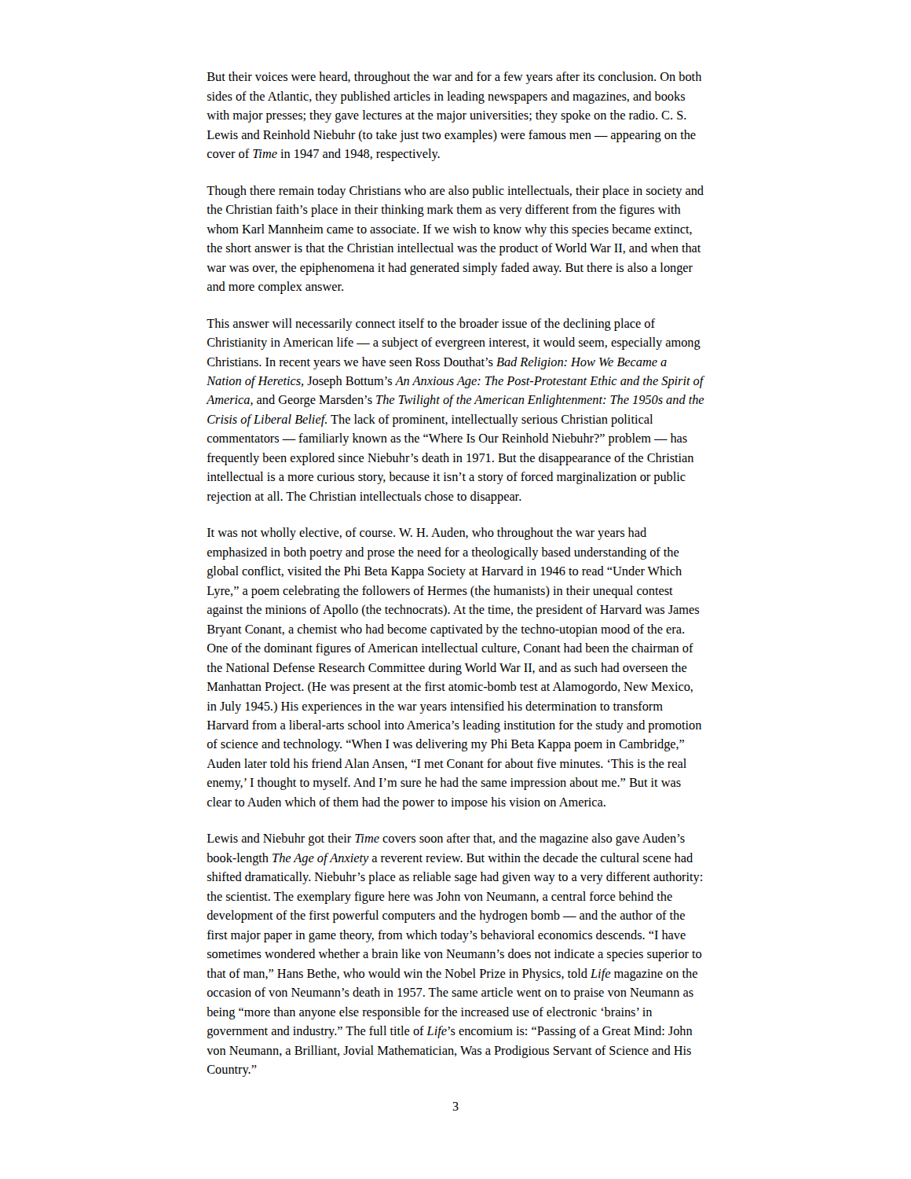But their voices were heard, throughout the war and for a few years after its conclusion. On both sides of the Atlantic, they published articles in leading newspapers and magazines, and books with major presses; they gave lectures at the major universities; they spoke on the radio. C. S. Lewis and Reinhold Niebuhr (to take just two examples) were famous men — appearing on the cover of Time in 1947 and 1948, respectively.
Though there remain today Christians who are also public intellectuals, their place in society and the Christian faith’s place in their thinking mark them as very different from the figures with whom Karl Mannheim came to associate. If we wish to know why this species became extinct, the short answer is that the Christian intellectual was the product of World War II, and when that war was over, the epiphenomena it had generated simply faded away. But there is also a longer and more complex answer.
This answer will necessarily connect itself to the broader issue of the declining place of Christianity in American life — a subject of evergreen interest, it would seem, especially among Christians. In recent years we have seen Ross Douthat’s Bad Religion: How We Became a Nation of Heretics, Joseph Bottum’s An Anxious Age: The Post-Protestant Ethic and the Spirit of America, and George Marsden’s The Twilight of the American Enlightenment: The 1950s and the Crisis of Liberal Belief. The lack of prominent, intellectually serious Christian political commentators — familiarly known as the “Where Is Our Reinhold Niebuhr?” problem — has frequently been explored since Niebuhr’s death in 1971. But the disappearance of the Christian intellectual is a more curious story, because it isn’t a story of forced marginalization or public rejection at all. The Christian intellectuals chose to disappear.
It was not wholly elective, of course. W. H. Auden, who throughout the war years had emphasized in both poetry and prose the need for a theologically based understanding of the global conflict, visited the Phi Beta Kappa Society at Harvard in 1946 to read “Under Which Lyre,” a poem celebrating the followers of Hermes (the humanists) in their unequal contest against the minions of Apollo (the technocrats). At the time, the president of Harvard was James Bryant Conant, a chemist who had become captivated by the techno-utopian mood of the era. One of the dominant figures of American intellectual culture, Conant had been the chairman of the National Defense Research Committee during World War II, and as such had overseen the Manhattan Project. (He was present at the first atomic-bomb test at Alamogordo, New Mexico, in July 1945.) His experiences in the war years intensified his determination to transform Harvard from a liberal-arts school into America’s leading institution for the study and promotion of science and technology. “When I was delivering my Phi Beta Kappa poem in Cambridge,” Auden later told his friend Alan Ansen, “I met Conant for about five minutes. ‘This is the real enemy,’ I thought to myself. And I’m sure he had the same impression about me.” But it was clear to Auden which of them had the power to impose his vision on America.
Lewis and Niebuhr got their Time covers soon after that, and the magazine also gave Auden’s book-length The Age of Anxiety a reverent review. But within the decade the cultural scene had shifted dramatically. Niebuhr’s place as reliable sage had given way to a very different authority: the scientist. The exemplary figure here was John von Neumann, a central force behind the development of the first powerful computers and the hydrogen bomb — and the author of the first major paper in game theory, from which today’s behavioral economics descends. “I have sometimes wondered whether a brain like von Neumann’s does not indicate a species superior to that of man,” Hans Bethe, who would win the Nobel Prize in Physics, told Life magazine on the occasion of von Neumann’s death in 1957. The same article went on to praise von Neumann as being “more than anyone else responsible for the increased use of electronic ‘brains’ in government and industry.” The full title of Life’s encomium is: “Passing of a Great Mind: John von Neumann, a Brilliant, Jovial Mathematician, Was a Prodigious Servant of Science and His Country.”
3